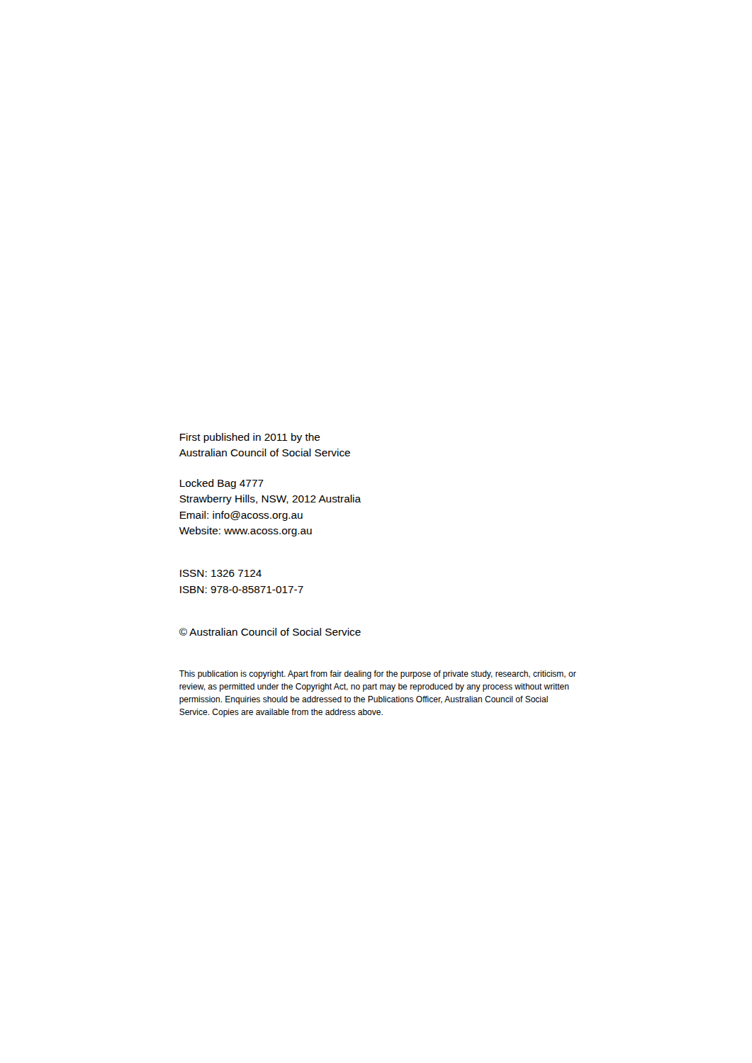First published in 2011 by the
Australian Council of Social Service
Locked Bag 4777
Strawberry Hills, NSW, 2012 Australia
Email: info@acoss.org.au
Website: www.acoss.org.au
ISSN: 1326 7124
ISBN: 978-0-85871-017-7
© Australian Council of Social Service
This publication is copyright. Apart from fair dealing for the purpose of private study, research, criticism, or review, as permitted under the Copyright Act, no part may be reproduced by any process without written permission. Enquiries should be addressed to the Publications Officer, Australian Council of Social Service. Copies are available from the address above.